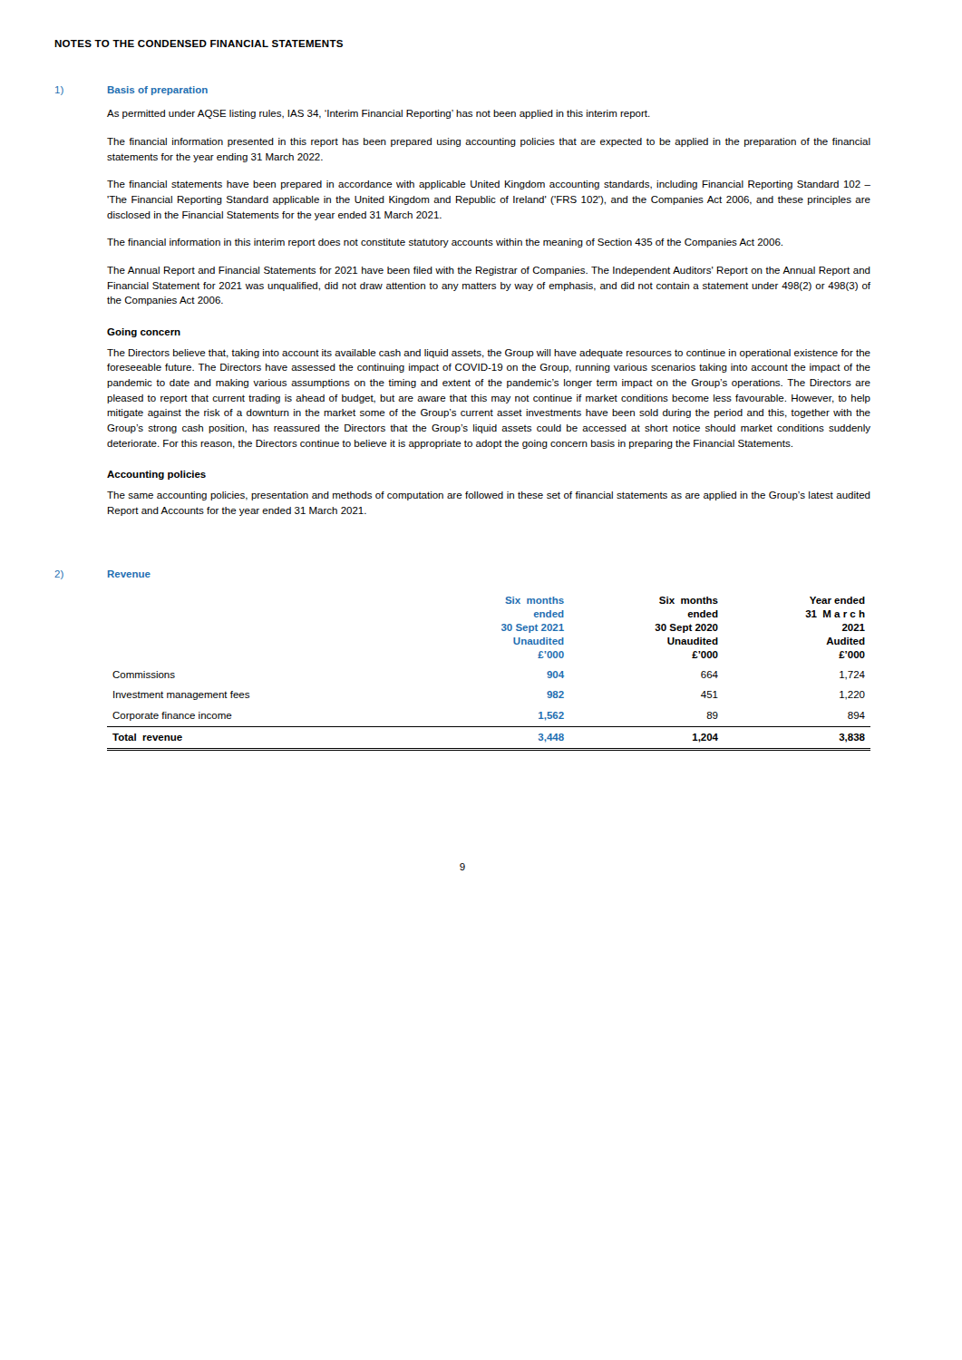NOTES TO THE CONDENSED FINANCIAL STATEMENTS
1)
Basis of preparation
As permitted under AQSE listing rules, IAS 34, ‘Interim Financial Reporting’ has not been applied in this interim report.
The financial information presented in this report has been prepared using accounting policies that are expected to be applied in the preparation of the financial statements for the year ending 31 March 2022.
The financial statements have been prepared in accordance with applicable United Kingdom accounting standards, including Financial Reporting Standard 102 – 'The Financial Reporting Standard applicable in the United Kingdom and Republic of Ireland' ('FRS 102'), and the Companies Act 2006, and these principles are disclosed in the Financial Statements for the year ended 31 March 2021.
The financial information in this interim report does not constitute statutory accounts within the meaning of Section 435 of the Companies Act 2006.
The Annual Report and Financial Statements for 2021 have been filed with the Registrar of Companies. The Independent Auditors' Report on the Annual Report and Financial Statement for 2021 was unqualified, did not draw attention to any matters by way of emphasis, and did not contain a statement under 498(2) or 498(3) of the Companies Act 2006.
Going concern
The Directors believe that, taking into account its available cash and liquid assets, the Group will have adequate resources to continue in operational existence for the foreseeable future. The Directors have assessed the continuing impact of COVID-19 on the Group, running various scenarios taking into account the impact of the pandemic to date and making various assumptions on the timing and extent of the pandemic’s longer term impact on the Group’s operations. The Directors are pleased to report that current trading is ahead of budget, but are aware that this may not continue if market conditions become less favourable. However, to help mitigate against the risk of a downturn in the market some of the Group’s current asset investments have been sold during the period and this, together with the Group’s strong cash position, has reassured the Directors that the Group’s liquid assets could be accessed at short notice should market conditions suddenly deteriorate. For this reason, the Directors continue to believe it is appropriate to adopt the going concern basis in preparing the Financial Statements.
Accounting policies
The same accounting policies, presentation and methods of computation are followed in these set of financial statements as are applied in the Group’s latest audited Report and Accounts for the year ended 31 March 2021.
2)
Revenue
| | Six months ended 30 Sept 2021 Unaudited £’000 | Six months ended 30 Sept 2020 Unaudited £’000 | Year ended 31 M a r c h 2021 Audited £’000 |
| --- | --- | --- | --- |
| Commissions | 904 | 664 | 1,724 |
| Investment management fees | 982 | 451 | 1,220 |
| Corporate finance income | 1,562 | 89 | 894 |
| Total revenue | 3,448 | 1,204 | 3,838 |
9